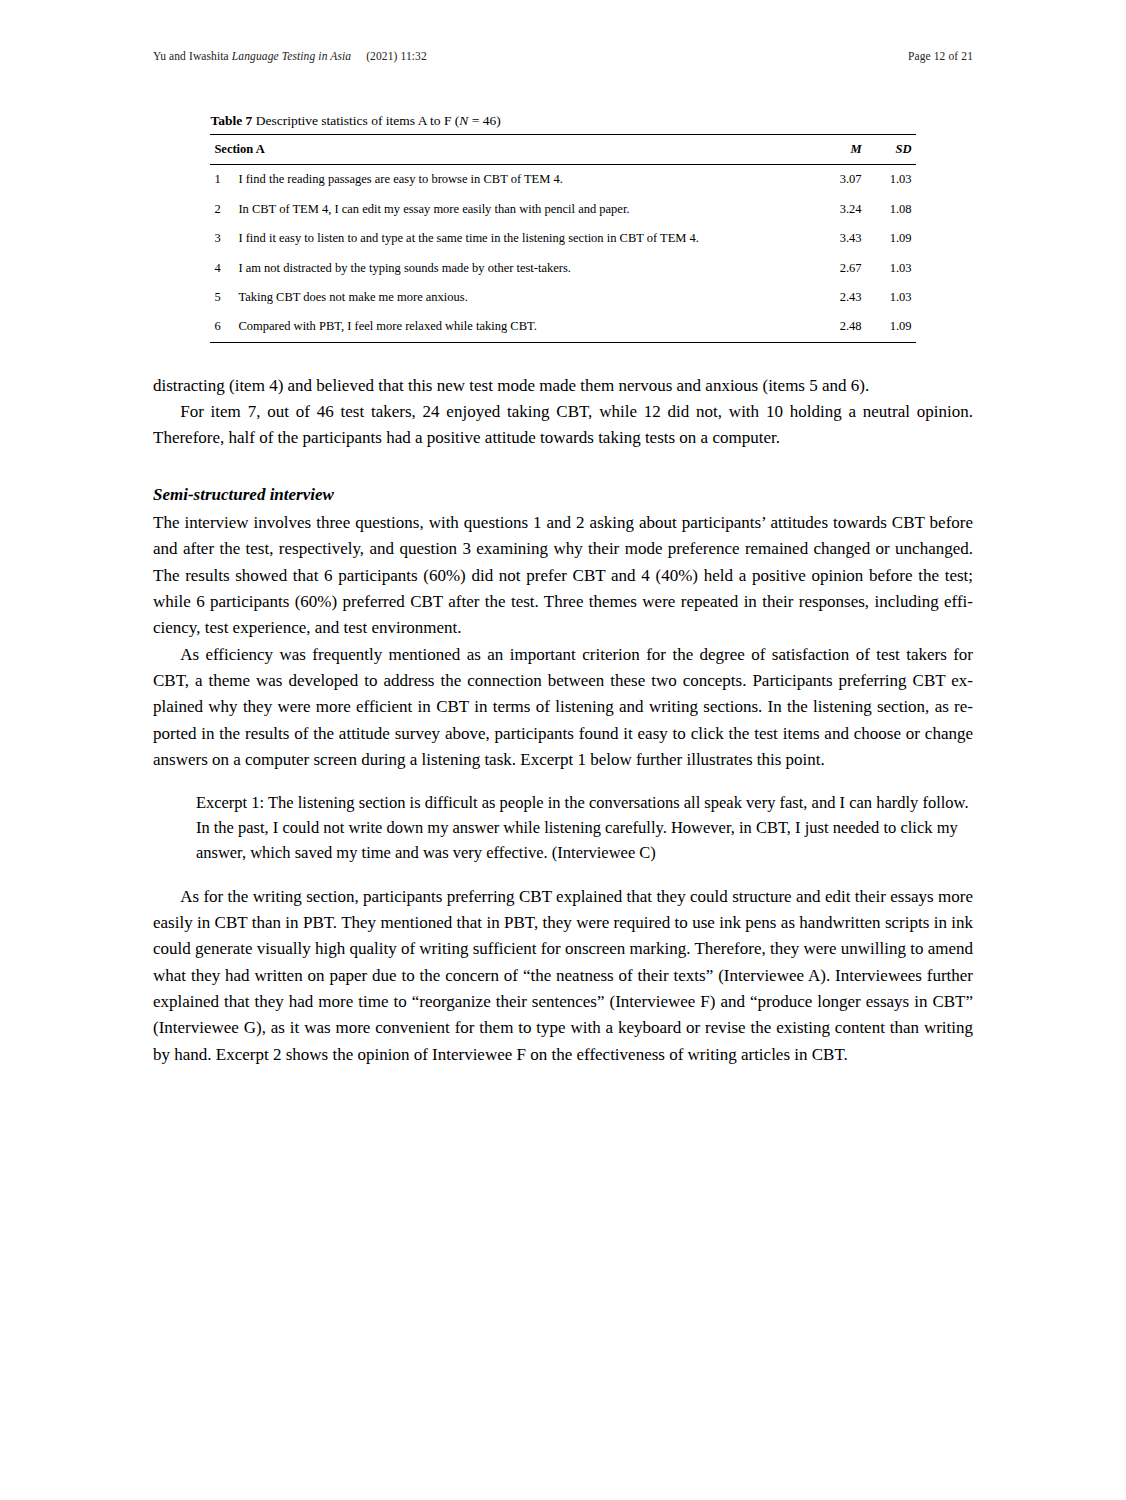Yu and Iwashita Language Testing in Asia (2021) 11:32
Page 12 of 21
Table 7 Descriptive statistics of items A to F (N = 46)
| Section A | M | SD |
| --- | --- | --- |
| 1 | I find the reading passages are easy to browse in CBT of TEM 4. | 3.07 | 1.03 |
| 2 | In CBT of TEM 4, I can edit my essay more easily than with pencil and paper. | 3.24 | 1.08 |
| 3 | I find it easy to listen to and type at the same time in the listening section in CBT of TEM 4. | 3.43 | 1.09 |
| 4 | I am not distracted by the typing sounds made by other test-takers. | 2.67 | 1.03 |
| 5 | Taking CBT does not make me more anxious. | 2.43 | 1.03 |
| 6 | Compared with PBT, I feel more relaxed while taking CBT. | 2.48 | 1.09 |
distracting (item 4) and believed that this new test mode made them nervous and anxious (items 5 and 6).
For item 7, out of 46 test takers, 24 enjoyed taking CBT, while 12 did not, with 10 holding a neutral opinion. Therefore, half of the participants had a positive attitude towards taking tests on a computer.
Semi-structured interview
The interview involves three questions, with questions 1 and 2 asking about participants’ attitudes towards CBT before and after the test, respectively, and question 3 examining why their mode preference remained changed or unchanged. The results showed that 6 participants (60%) did not prefer CBT and 4 (40%) held a positive opinion before the test; while 6 participants (60%) preferred CBT after the test. Three themes were repeated in their responses, including efficiency, test experience, and test environment.
As efficiency was frequently mentioned as an important criterion for the degree of satisfaction of test takers for CBT, a theme was developed to address the connection between these two concepts. Participants preferring CBT explained why they were more efficient in CBT in terms of listening and writing sections. In the listening section, as reported in the results of the attitude survey above, participants found it easy to click the test items and choose or change answers on a computer screen during a listening task. Excerpt 1 below further illustrates this point.
Excerpt 1: The listening section is difficult as people in the conversations all speak very fast, and I can hardly follow. In the past, I could not write down my answer while listening carefully. However, in CBT, I just needed to click my answer, which saved my time and was very effective. (Interviewee C)
As for the writing section, participants preferring CBT explained that they could structure and edit their essays more easily in CBT than in PBT. They mentioned that in PBT, they were required to use ink pens as handwritten scripts in ink could generate visually high quality of writing sufficient for onscreen marking. Therefore, they were unwilling to amend what they had written on paper due to the concern of “the neatness of their texts” (Interviewee A). Interviewees further explained that they had more time to “reorganize their sentences” (Interviewee F) and “produce longer essays in CBT” (Interviewee G), as it was more convenient for them to type with a keyboard or revise the existing content than writing by hand. Excerpt 2 shows the opinion of Interviewee F on the effectiveness of writing articles in CBT.